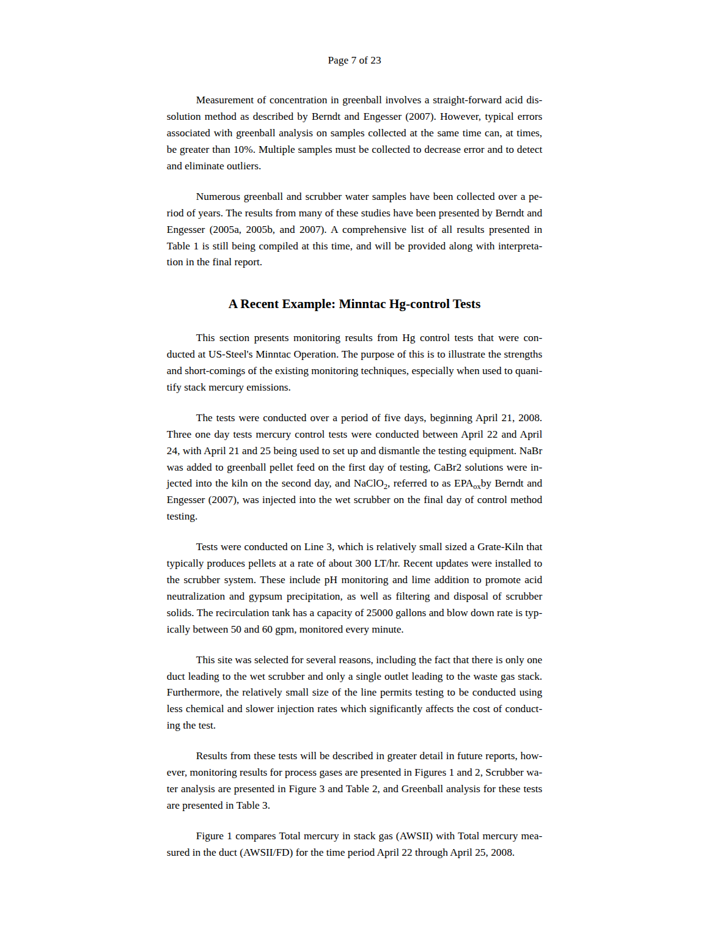Page 7 of 23
Measurement of concentration in greenball involves a straight-forward acid dissolution method as described by Berndt and Engesser (2007). However, typical errors associated with greenball analysis on samples collected at the same time can, at times, be greater than 10%. Multiple samples must be collected to decrease error and to detect and eliminate outliers.
Numerous greenball and scrubber water samples have been collected over a period of years. The results from many of these studies have been presented by Berndt and Engesser (2005a, 2005b, and 2007). A comprehensive list of all results presented in Table 1 is still being compiled at this time, and will be provided along with interpretation in the final report.
A Recent Example: Minntac Hg-control Tests
This section presents monitoring results from Hg control tests that were conducted at US-Steel's Minntac Operation. The purpose of this is to illustrate the strengths and short-comings of the existing monitoring techniques, especially when used to quanitify stack mercury emissions.
The tests were conducted over a period of five days, beginning April 21, 2008. Three one day tests mercury control tests were conducted between April 22 and April 24, with April 21 and 25 being used to set up and dismantle the testing equipment. NaBr was added to greenball pellet feed on the first day of testing, CaBr2 solutions were injected into the kiln on the second day, and NaClO2, referred to as EPAoxby Berndt and Engesser (2007), was injected into the wet scrubber on the final day of control method testing.
Tests were conducted on Line 3, which is relatively small sized a Grate-Kiln that typically produces pellets at a rate of about 300 LT/hr. Recent updates were installed to the scrubber system. These include pH monitoring and lime addition to promote acid neutralization and gypsum precipitation, as well as filtering and disposal of scrubber solids. The recirculation tank has a capacity of 25000 gallons and blow down rate is typically between 50 and 60 gpm, monitored every minute.
This site was selected for several reasons, including the fact that there is only one duct leading to the wet scrubber and only a single outlet leading to the waste gas stack. Furthermore, the relatively small size of the line permits testing to be conducted using less chemical and slower injection rates which significantly affects the cost of conducting the test.
Results from these tests will be described in greater detail in future reports, however, monitoring results for process gases are presented in Figures 1 and 2, Scrubber water analysis are presented in Figure 3 and Table 2, and Greenball analysis for these tests are presented in Table 3.
Figure 1 compares Total mercury in stack gas (AWSII) with Total mercury measured in the duct (AWSII/FD) for the time period April 22 through April 25, 2008.